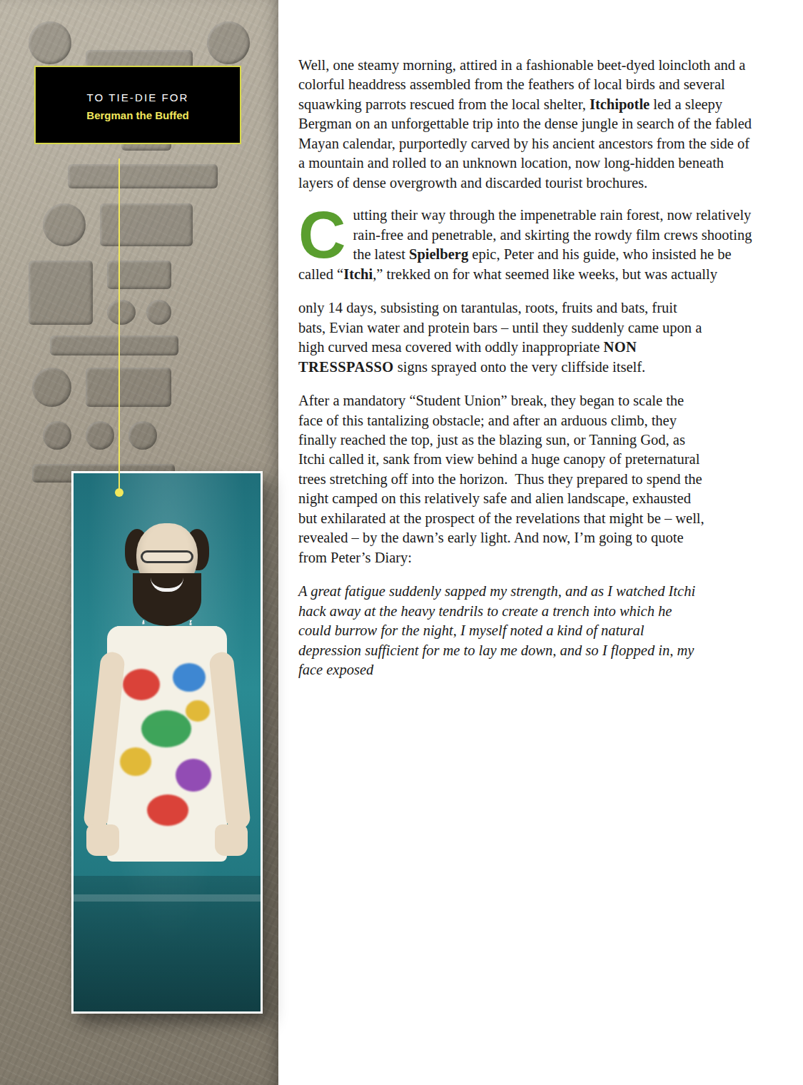To Tie-Die For
Bergman the Buffed
Well, one steamy morning, attired in a fashionable beet-dyed loincloth and a colorful headdress assembled from the feathers of local birds and several squawking parrots rescued from the local shelter, Itchipotle led a sleepy Bergman on an unforgettable trip into the dense jungle in search of the fabled Mayan calendar, purportedly carved by his ancient ancestors from the side of a mountain and rolled to an unknown location, now long-hidden beneath layers of dense overgrowth and discarded tourist brochures.
Cutting their way through the impenetrable rain forest, now relatively rain-free and penetrable, and skirting the rowdy film crews shooting the latest Spielberg epic, Peter and his guide, who insisted he be called “Itchi,” trekked on for what seemed like weeks, but was actually
only 14 days, subsisting on tarantulas, roots, fruits and bats, fruit bats, Evian water and protein bars – until they suddenly came upon a high curved mesa covered with oddly inappropriate NON TRESSPASSO signs sprayed onto the very cliffside itself.
After a mandatory “Student Union” break, they began to scale the face of this tantalizing obstacle; and after an arduous climb, they finally reached the top, just as the blazing sun, or Tanning God, as Itchi called it, sank from view behind a huge canopy of preternatural trees stretching off into the horizon. Thus they prepared to spend the night camped on this relatively safe and alien landscape, exhausted but exhilarated at the prospect of the revelations that might be – well, revealed – by the dawn’s early light. And now, I’m going to quote from Peter’s Diary:
A great fatigue suddenly sapped my strength, and as I watched Itchi hack away at the heavy tendrils to create a trench into which he could burrow for the night, I myself noted a kind of natural depression sufficient for me to lay me down, and so I flopped in, my face exposed